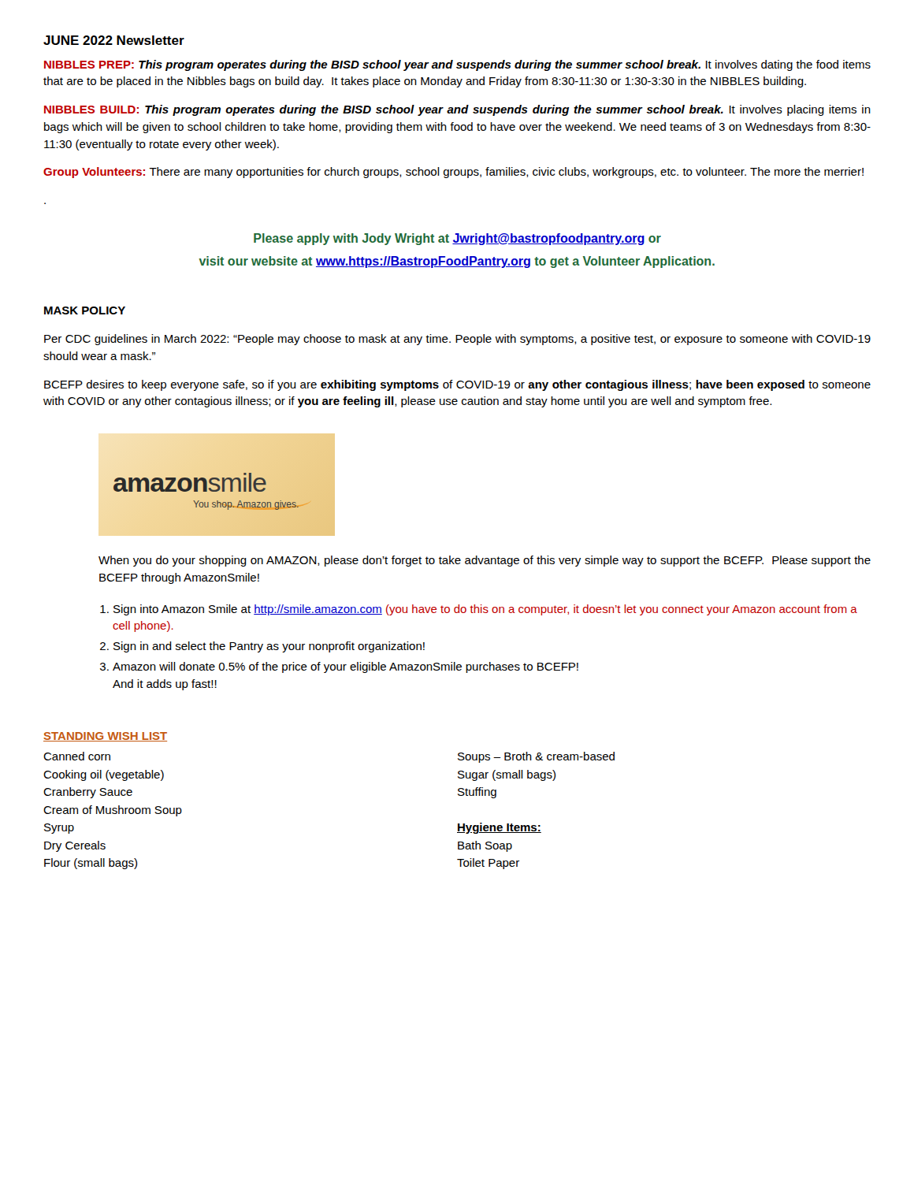JUNE 2022 Newsletter
NIBBLES PREP: This program operates during the BISD school year and suspends during the summer school break. It involves dating the food items that are to be placed in the Nibbles bags on build day. It takes place on Monday and Friday from 8:30-11:30 or 1:30-3:30 in the NIBBLES building.
NIBBLES BUILD: This program operates during the BISD school year and suspends during the summer school break. It involves placing items in bags which will be given to school children to take home, providing them with food to have over the weekend. We need teams of 3 on Wednesdays from 8:30-11:30 (eventually to rotate every other week).
Group Volunteers: There are many opportunities for church groups, school groups, families, civic clubs, workgroups, etc. to volunteer. The more the merrier!
.
Please apply with Jody Wright at Jwright@bastropfoodpantry.org or
visit our website at www.https://BastropFoodPantry.org to get a Volunteer Application.
MASK POLICY
Per CDC guidelines in March 2022: “People may choose to mask at any time. People with symptoms, a positive test, or exposure to someone with COVID-19 should wear a mask.”
BCEFP desires to keep everyone safe, so if you are exhibiting symptoms of COVID-19 or any other contagious illness; have been exposed to someone with COVID or any other contagious illness; or if you are feeling ill, please use caution and stay home until you are well and symptom free.
amazonsmile
You shop. Amazon gives.
When you do your shopping on AMAZON, please don’t forget to take advantage of this very simple way to support the BCEFP. Please support the BCEFP through AmazonSmile!
Sign into Amazon Smile at http://smile.amazon.com (you have to do this on a computer, it doesn’t let you connect your Amazon account from a cell phone).
Sign in and select the Pantry as your nonprofit organization!
Amazon will donate 0.5% of the price of your eligible AmazonSmile purchases to BCEFP!
And it adds up fast!!
STANDING WISH LIST
| Canned corn Cooking oil (vegetable) Cranberry Sauce Cream of Mushroom Soup Syrup Dry Cereals Flour (small bags) | Soups – Broth & cream-based Sugar (small bags) Stuffing Hygiene Items: Bath Soap Toilet Paper |